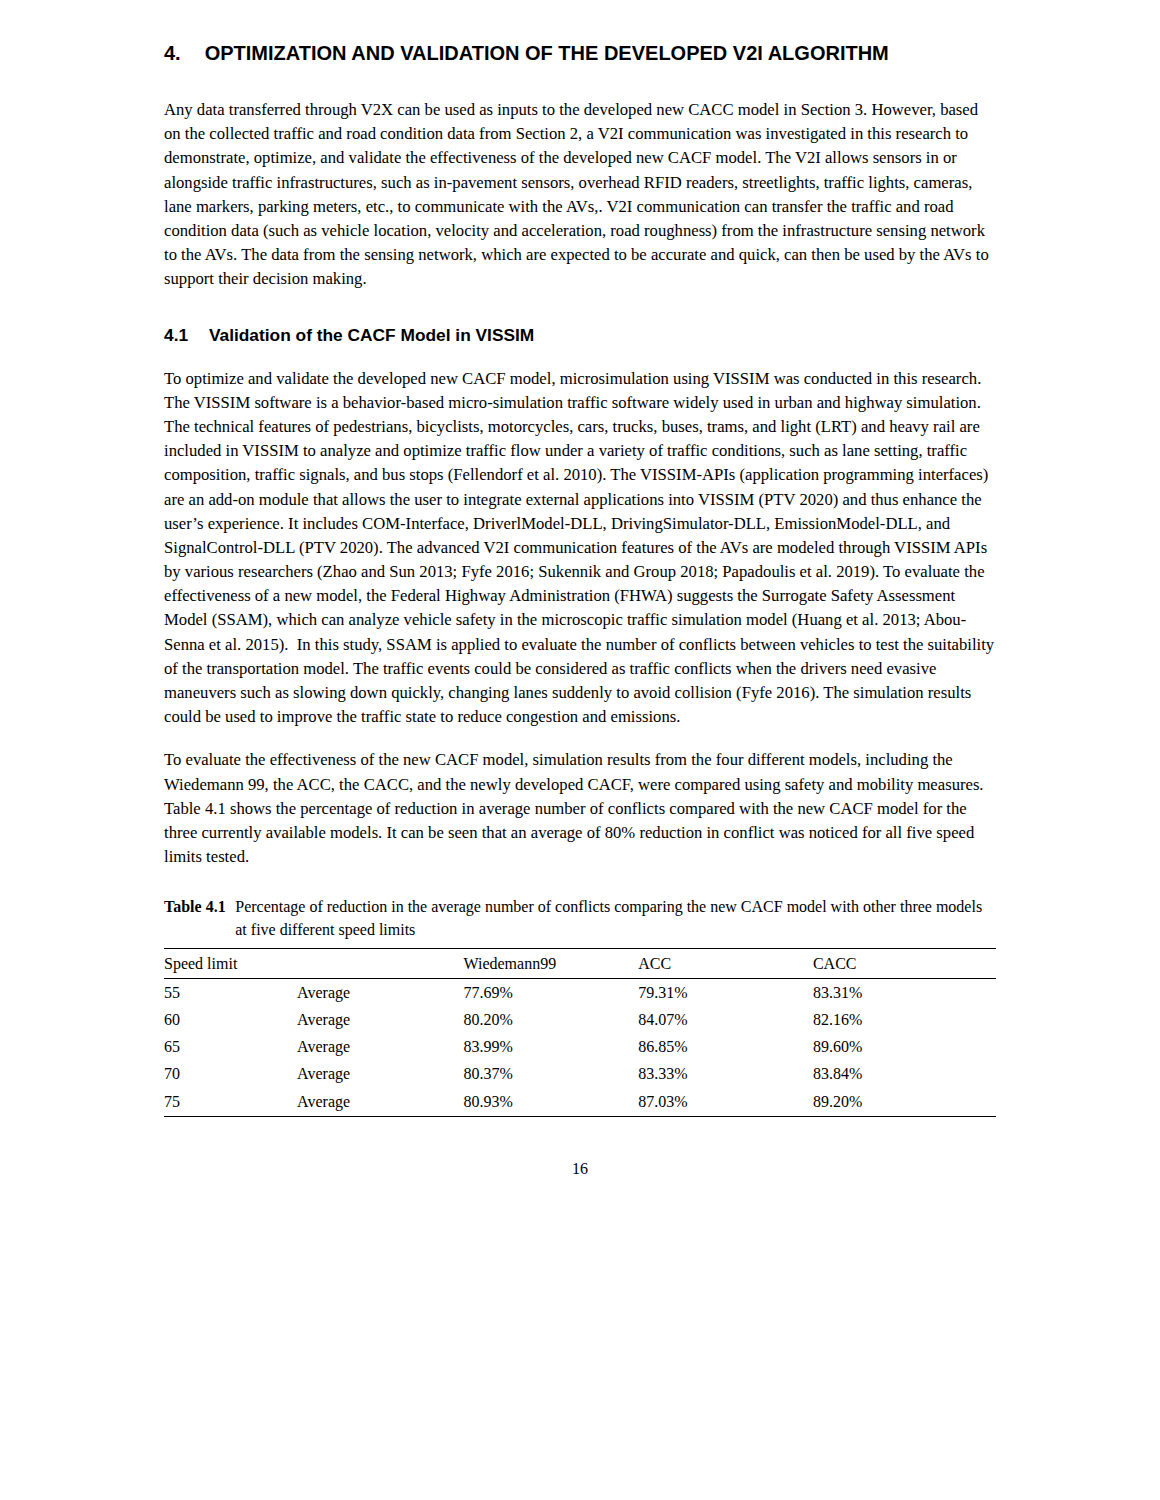4. Optimization and Validation of the Developed V2I Algorithm
Any data transferred through V2X can be used as inputs to the developed new CACC model in Section 3. However, based on the collected traffic and road condition data from Section 2, a V2I communication was investigated in this research to demonstrate, optimize, and validate the effectiveness of the developed new CACF model. The V2I allows sensors in or alongside traffic infrastructures, such as in-pavement sensors, overhead RFID readers, streetlights, traffic lights, cameras, lane markers, parking meters, etc., to communicate with the AVs,. V2I communication can transfer the traffic and road condition data (such as vehicle location, velocity and acceleration, road roughness) from the infrastructure sensing network to the AVs. The data from the sensing network, which are expected to be accurate and quick, can then be used by the AVs to support their decision making.
4.1 Validation of the CACF Model in VISSIM
To optimize and validate the developed new CACF model, microsimulation using VISSIM was conducted in this research. The VISSIM software is a behavior-based micro-simulation traffic software widely used in urban and highway simulation. The technical features of pedestrians, bicyclists, motorcycles, cars, trucks, buses, trams, and light (LRT) and heavy rail are included in VISSIM to analyze and optimize traffic flow under a variety of traffic conditions, such as lane setting, traffic composition, traffic signals, and bus stops (Fellendorf et al. 2010). The VISSIM-APIs (application programming interfaces) are an add-on module that allows the user to integrate external applications into VISSIM (PTV 2020) and thus enhance the user’s experience. It includes COM-Interface, DriverlModel-DLL, DrivingSimulator-DLL, EmissionModel-DLL, and SignalControl-DLL (PTV 2020). The advanced V2I communication features of the AVs are modeled through VISSIM APIs by various researchers (Zhao and Sun 2013; Fyfe 2016; Sukennik and Group 2018; Papadoulis et al. 2019). To evaluate the effectiveness of a new model, the Federal Highway Administration (FHWA) suggests the Surrogate Safety Assessment Model (SSAM), which can analyze vehicle safety in the microscopic traffic simulation model (Huang et al. 2013; Abou-Senna et al. 2015). In this study, SSAM is applied to evaluate the number of conflicts between vehicles to test the suitability of the transportation model. The traffic events could be considered as traffic conflicts when the drivers need evasive maneuvers such as slowing down quickly, changing lanes suddenly to avoid collision (Fyfe 2016). The simulation results could be used to improve the traffic state to reduce congestion and emissions.
To evaluate the effectiveness of the new CACF model, simulation results from the four different models, including the Wiedemann 99, the ACC, the CACC, and the newly developed CACF, were compared using safety and mobility measures. Table 4.1 shows the percentage of reduction in average number of conflicts compared with the new CACF model for the three currently available models. It can be seen that an average of 80% reduction in conflict was noticed for all five speed limits tested.
| Table 4.1 | Percentage of reduction in the average number of conflicts comparing the new CACF model with other three models at five different speed limits |
| Speed limit | | Wiedemann99 | ACC | CACC |
| --- | --- | --- | --- | --- |
| 55 | Average | 77.69% | 79.31% | 83.31% |
| 60 | Average | 80.20% | 84.07% | 82.16% |
| 65 | Average | 83.99% | 86.85% | 89.60% |
| 70 | Average | 80.37% | 83.33% | 83.84% |
| 75 | Average | 80.93% | 87.03% | 89.20% |
16